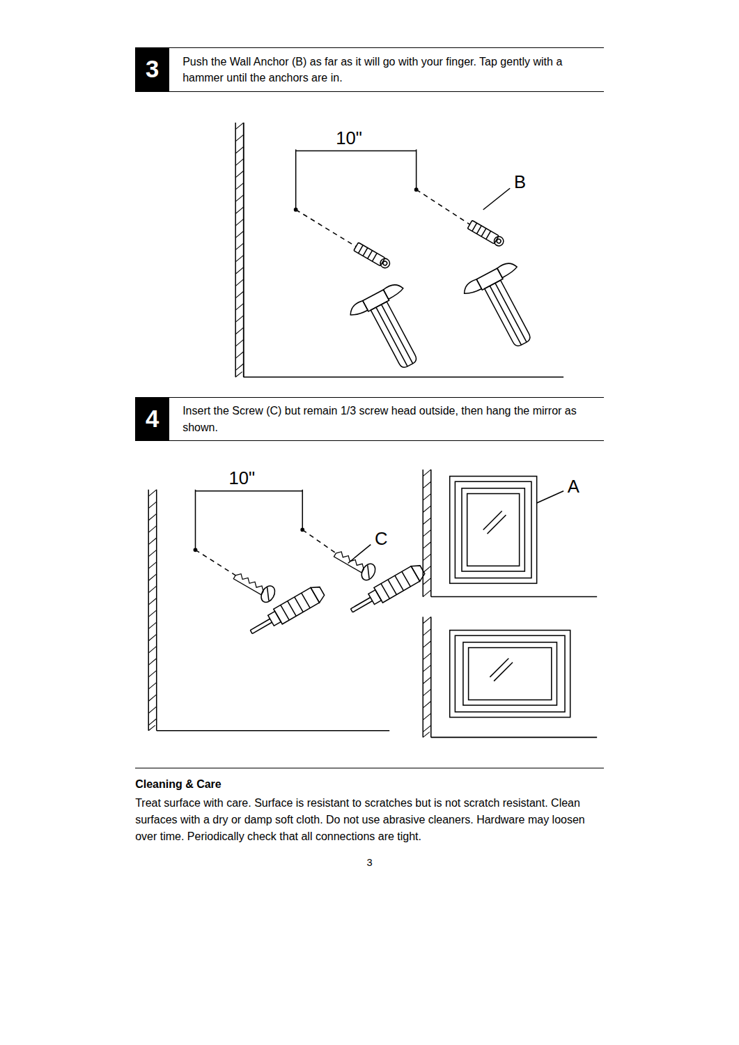3
Push the Wall Anchor (B) as far as it will go with your finger. Tap gently with a hammer until the anchors are in.
10" B
4
Insert the Screw (C) but remain 1/3 screw head outside, then hang the mirror as shown.
10" C A
Cleaning & Care
Treat surface with care. Surface is resistant to scratches but is not scratch resistant. Clean surfaces with a dry or damp soft cloth. Do not use abrasive cleaners. Hardware may loosen over time. Periodically check that all connections are tight.
3